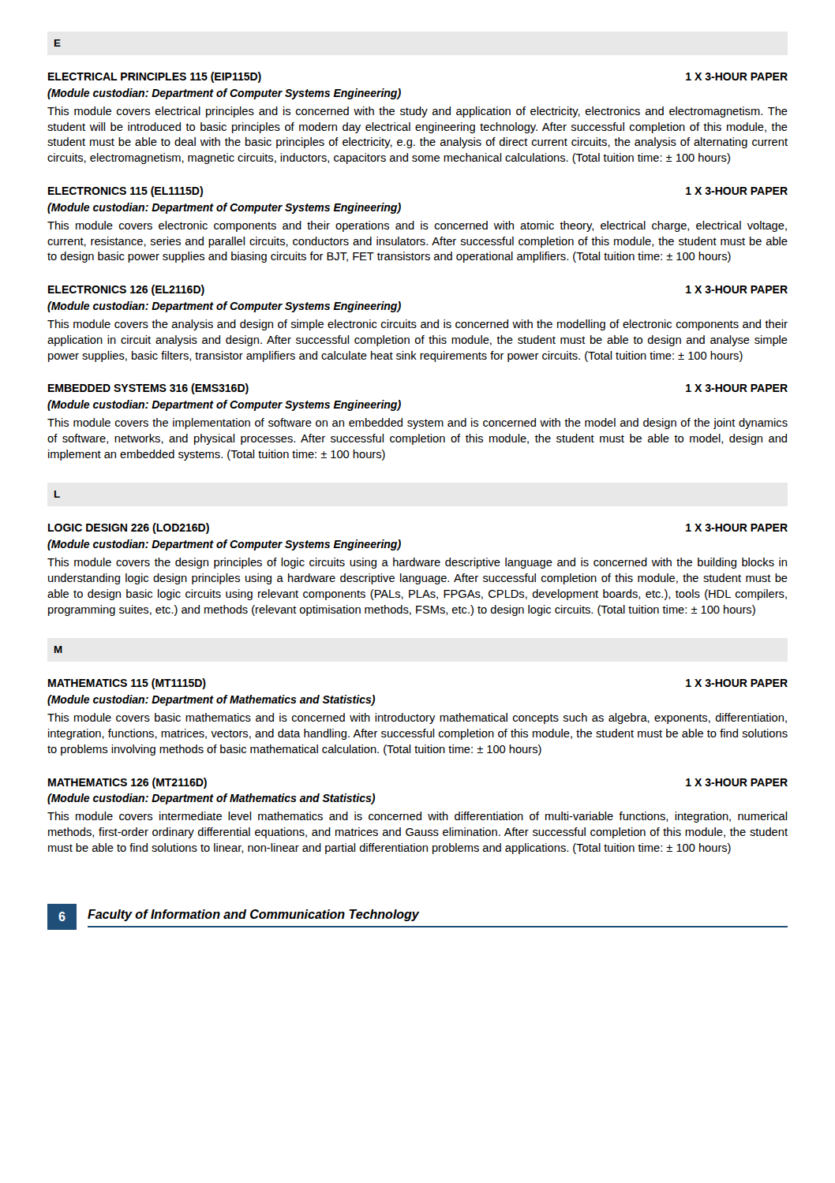E
ELECTRICAL PRINCIPLES 115 (EIP115D) 1 X 3-HOUR PAPER
(Module custodian: Department of Computer Systems Engineering)
This module covers electrical principles and is concerned with the study and application of electricity, electronics and electromagnetism. The student will be introduced to basic principles of modern day electrical engineering technology. After successful completion of this module, the student must be able to deal with the basic principles of electricity, e.g. the analysis of direct current circuits, the analysis of alternating current circuits, electromagnetism, magnetic circuits, inductors, capacitors and some mechanical calculations. (Total tuition time: ± 100 hours)
ELECTRONICS 115 (EL1115D) 1 X 3-HOUR PAPER
(Module custodian: Department of Computer Systems Engineering)
This module covers electronic components and their operations and is concerned with atomic theory, electrical charge, electrical voltage, current, resistance, series and parallel circuits, conductors and insulators. After successful completion of this module, the student must be able to design basic power supplies and biasing circuits for BJT, FET transistors and operational amplifiers. (Total tuition time: ± 100 hours)
ELECTRONICS 126 (EL2116D) 1 X 3-HOUR PAPER
(Module custodian: Department of Computer Systems Engineering)
This module covers the analysis and design of simple electronic circuits and is concerned with the modelling of electronic components and their application in circuit analysis and design. After successful completion of this module, the student must be able to design and analyse simple power supplies, basic filters, transistor amplifiers and calculate heat sink requirements for power circuits. (Total tuition time: ± 100 hours)
EMBEDDED SYSTEMS 316 (EMS316D) 1 X 3-HOUR PAPER
(Module custodian: Department of Computer Systems Engineering)
This module covers the implementation of software on an embedded system and is concerned with the model and design of the joint dynamics of software, networks, and physical processes. After successful completion of this module, the student must be able to model, design and implement an embedded systems. (Total tuition time: ± 100 hours)
L
LOGIC DESIGN 226 (LOD216D) 1 X 3-HOUR PAPER
(Module custodian: Department of Computer Systems Engineering)
This module covers the design principles of logic circuits using a hardware descriptive language and is concerned with the building blocks in understanding logic design principles using a hardware descriptive language. After successful completion of this module, the student must be able to design basic logic circuits using relevant components (PALs, PLAs, FPGAs, CPLDs, development boards, etc.), tools (HDL compilers, programming suites, etc.) and methods (relevant optimisation methods, FSMs, etc.) to design logic circuits. (Total tuition time: ± 100 hours)
M
MATHEMATICS 115 (MT1115D) 1 X 3-HOUR PAPER
(Module custodian: Department of Mathematics and Statistics)
This module covers basic mathematics and is concerned with introductory mathematical concepts such as algebra, exponents, differentiation, integration, functions, matrices, vectors, and data handling. After successful completion of this module, the student must be able to find solutions to problems involving methods of basic mathematical calculation. (Total tuition time: ± 100 hours)
MATHEMATICS 126 (MT2116D) 1 X 3-HOUR PAPER
(Module custodian: Department of Mathematics and Statistics)
This module covers intermediate level mathematics and is concerned with differentiation of multi-variable functions, integration, numerical methods, first-order ordinary differential equations, and matrices and Gauss elimination. After successful completion of this module, the student must be able to find solutions to linear, non-linear and partial differentiation problems and applications. (Total tuition time: ± 100 hours)
6
Faculty of Information and Communication Technology